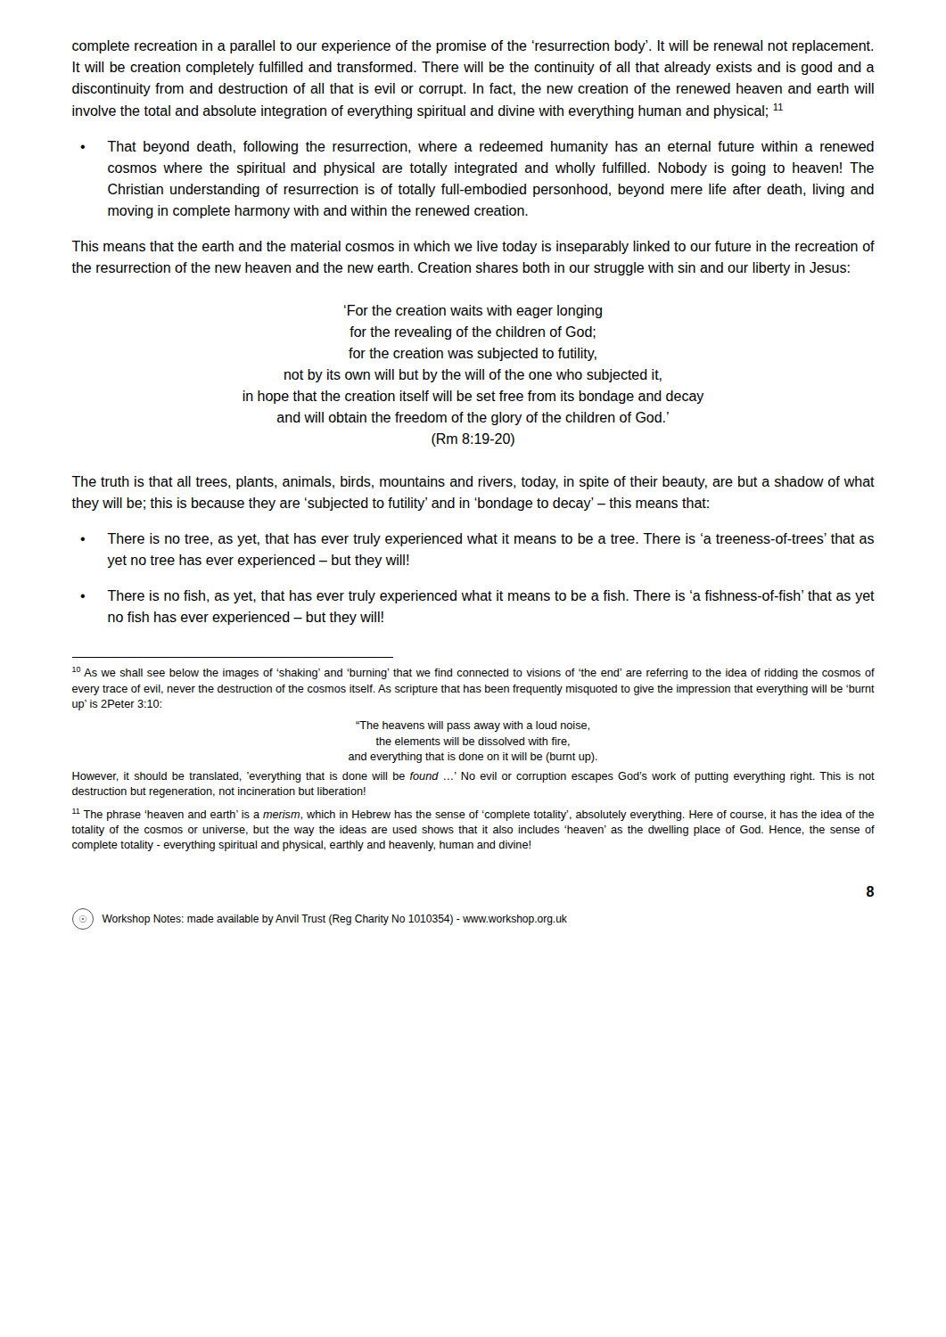complete recreation in a parallel to our experience of the promise of the ‘resurrection body’. It will be renewal not replacement. It will be creation completely fulfilled and transformed. There will be the continuity of all that already exists and is good and a discontinuity from and destruction of all that is evil or corrupt. In fact, the new creation of the renewed heaven and earth will involve the total and absolute integration of everything spiritual and divine with everything human and physical; 11
That beyond death, following the resurrection, where a redeemed humanity has an eternal future within a renewed cosmos where the spiritual and physical are totally integrated and wholly fulfilled. Nobody is going to heaven! The Christian understanding of resurrection is of totally full-embodied personhood, beyond mere life after death, living and moving in complete harmony with and within the renewed creation.
This means that the earth and the material cosmos in which we live today is inseparably linked to our future in the recreation of the resurrection of the new heaven and the new earth. Creation shares both in our struggle with sin and our liberty in Jesus:
‘For the creation waits with eager longing
for the revealing of the children of God;
for the creation was subjected to futility,
not by its own will but by the will of the one who subjected it,
in hope that the creation itself will be set free from its bondage and decay
and will obtain the freedom of the glory of the children of God.’
(Rm 8:19-20)
The truth is that all trees, plants, animals, birds, mountains and rivers, today, in spite of their beauty, are but a shadow of what they will be; this is because they are ‘subjected to futility’ and in ‘bondage to decay’ – this means that:
There is no tree, as yet, that has ever truly experienced what it means to be a tree. There is ‘a treeness-of-trees’ that as yet no tree has ever experienced – but they will!
There is no fish, as yet, that has ever truly experienced what it means to be a fish. There is ‘a fishness-of-fish’ that as yet no fish has ever experienced – but they will!
10 As we shall see below the images of ‘shaking’ and ‘burning’ that we find connected to visions of ‘the end’ are referring to the idea of ridding the cosmos of every trace of evil, never the destruction of the cosmos itself. As scripture that has been frequently misquoted to give the impression that everything will be ‘burnt up’ is 2Peter 3:10:
“The heavens will pass away with a loud noise,
the elements will be dissolved with fire,
and everything that is done on it will be (burnt up).
However, it should be translated, ’everything that is done will be found …’ No evil or corruption escapes God’s work of putting everything right. This is not destruction but regeneration, not incineration but liberation!
11 The phrase ‘heaven and earth’ is a merism, which in Hebrew has the sense of ‘complete totality’, absolutely everything. Here of course, it has the idea of the totality of the cosmos or universe, but the way the ideas are used shows that it also includes ‘heaven’ as the dwelling place of God. Hence, the sense of complete totality - everything spiritual and physical, earthly and heavenly, human and divine!
8
☉ Workshop Notes: made available by Anvil Trust (Reg Charity No 1010354) - www.workshop.org.uk